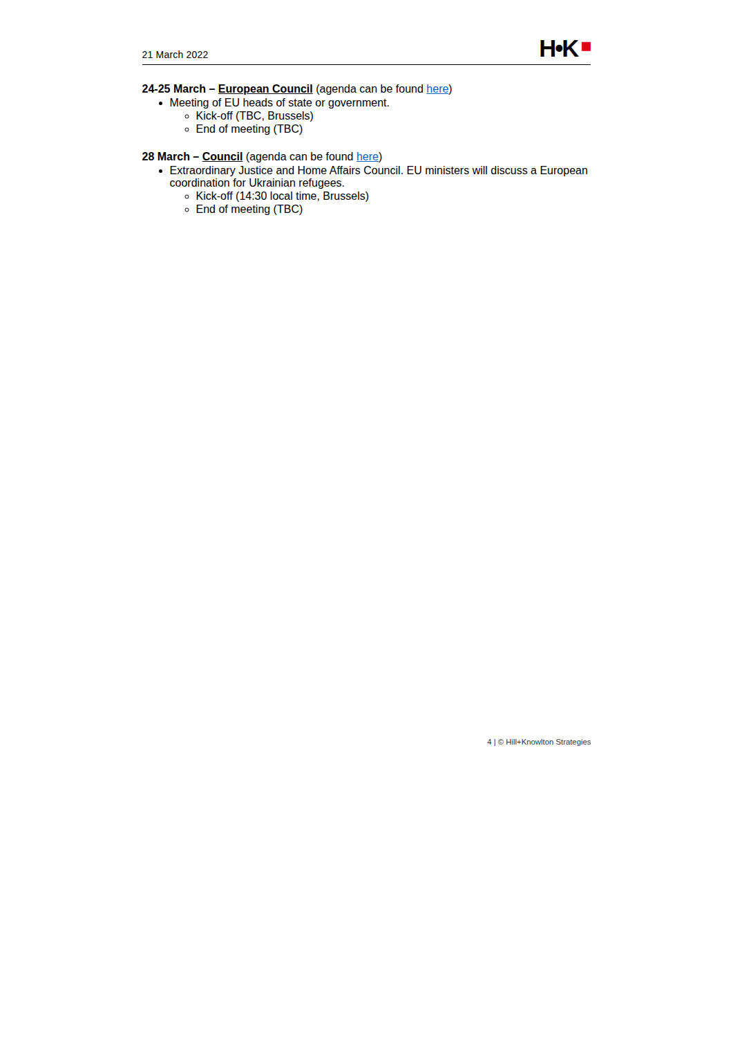21 March 2022
H•K■
24-25 March – European Council (agenda can be found here)
Meeting of EU heads of state or government.
Kick-off (TBC, Brussels)
End of meeting (TBC)
28 March – Council (agenda can be found here)
Extraordinary Justice and Home Affairs Council. EU ministers will discuss a European coordination for Ukrainian refugees.
Kick-off (14:30 local time, Brussels)
End of meeting (TBC)
4 | © Hill+Knowlton Strategies